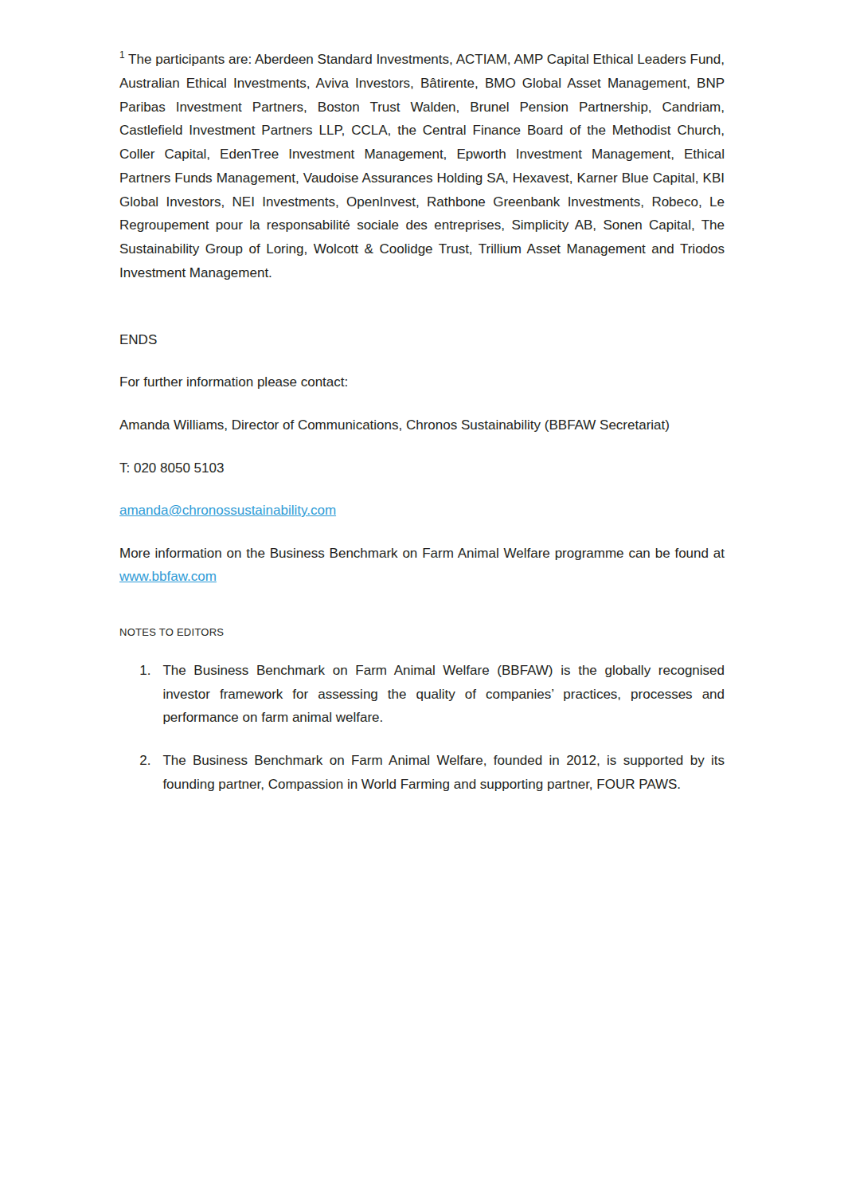1 The participants are: Aberdeen Standard Investments, ACTIAM, AMP Capital Ethical Leaders Fund, Australian Ethical Investments, Aviva Investors, Bâtirente, BMO Global Asset Management, BNP Paribas Investment Partners, Boston Trust Walden, Brunel Pension Partnership, Candriam, Castlefield Investment Partners LLP, CCLA, the Central Finance Board of the Methodist Church, Coller Capital, EdenTree Investment Management, Epworth Investment Management, Ethical Partners Funds Management, Vaudoise Assurances Holding SA, Hexavest, Karner Blue Capital, KBI Global Investors, NEI Investments, OpenInvest, Rathbone Greenbank Investments, Robeco, Le Regroupement pour la responsabilité sociale des entreprises, Simplicity AB, Sonen Capital, The Sustainability Group of Loring, Wolcott & Coolidge Trust, Trillium Asset Management and Triodos Investment Management.
ENDS
For further information please contact:
Amanda Williams, Director of Communications, Chronos Sustainability (BBFAW Secretariat)
T: 020 8050 5103
amanda@chronossustainability.com
More information on the Business Benchmark on Farm Animal Welfare programme can be found at www.bbfaw.com
NOTES TO EDITORS
The Business Benchmark on Farm Animal Welfare (BBFAW) is the globally recognised investor framework for assessing the quality of companies’ practices, processes and performance on farm animal welfare.
The Business Benchmark on Farm Animal Welfare, founded in 2012, is supported by its founding partner, Compassion in World Farming and supporting partner, FOUR PAWS.